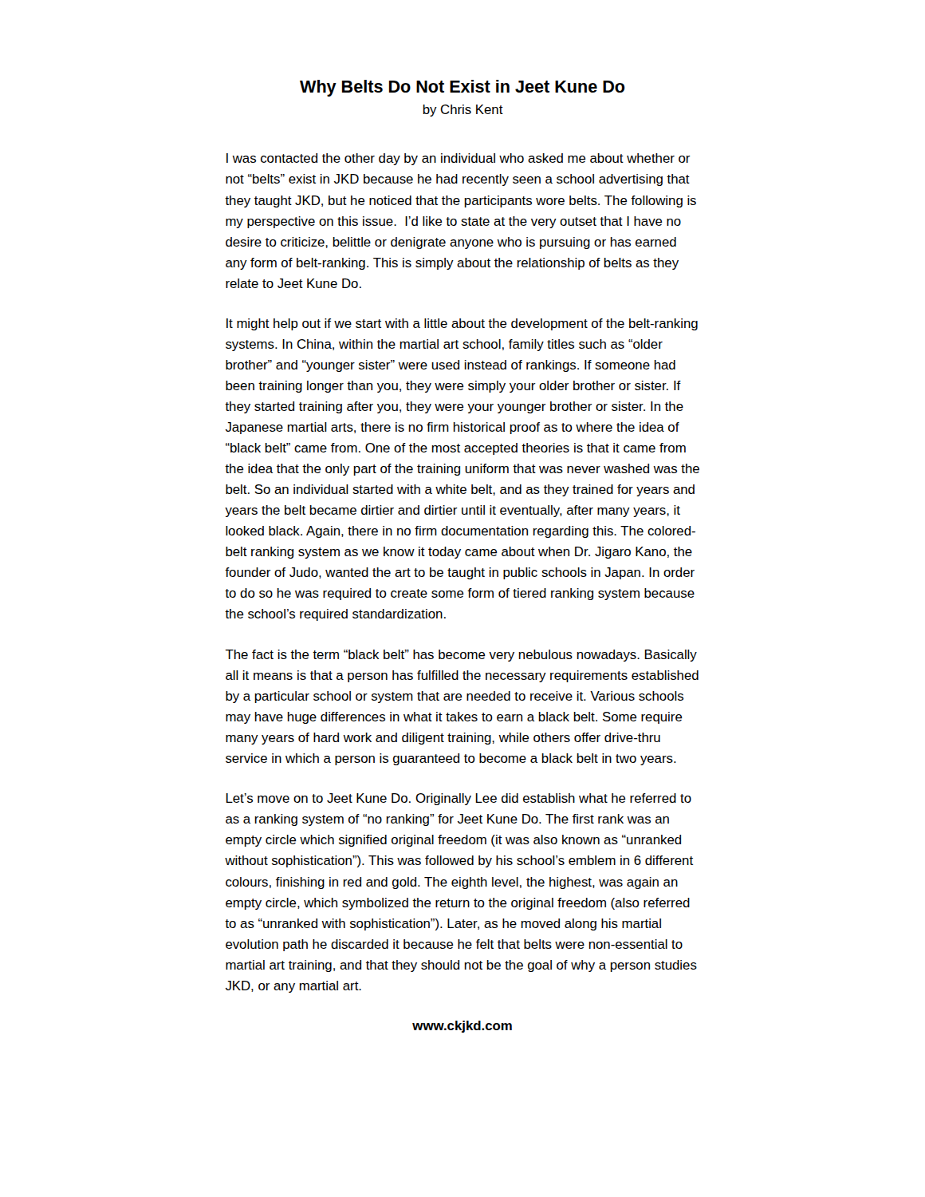Why Belts Do Not Exist in Jeet Kune Do
by Chris Kent
I was contacted the other day by an individual who asked me about whether or not “belts” exist in JKD because he had recently seen a school advertising that they taught JKD, but he noticed that the participants wore belts. The following is my perspective on this issue. I’d like to state at the very outset that I have no desire to criticize, belittle or denigrate anyone who is pursuing or has earned any form of belt-ranking. This is simply about the relationship of belts as they relate to Jeet Kune Do.
It might help out if we start with a little about the development of the belt-ranking systems. In China, within the martial art school, family titles such as “older brother” and “younger sister” were used instead of rankings. If someone had been training longer than you, they were simply your older brother or sister. If they started training after you, they were your younger brother or sister. In the Japanese martial arts, there is no firm historical proof as to where the idea of “black belt” came from. One of the most accepted theories is that it came from the idea that the only part of the training uniform that was never washed was the belt. So an individual started with a white belt, and as they trained for years and years the belt became dirtier and dirtier until it eventually, after many years, it looked black. Again, there in no firm documentation regarding this. The colored-belt ranking system as we know it today came about when Dr. Jigaro Kano, the founder of Judo, wanted the art to be taught in public schools in Japan. In order to do so he was required to create some form of tiered ranking system because the school’s required standardization.
The fact is the term “black belt” has become very nebulous nowadays. Basically all it means is that a person has fulfilled the necessary requirements established by a particular school or system that are needed to receive it. Various schools may have huge differences in what it takes to earn a black belt. Some require many years of hard work and diligent training, while others offer drive-thru service in which a person is guaranteed to become a black belt in two years.
Let’s move on to Jeet Kune Do. Originally Lee did establish what he referred to as a ranking system of “no ranking” for Jeet Kune Do. The first rank was an empty circle which signified original freedom (it was also known as “unranked without sophistication”). This was followed by his school’s emblem in 6 different colours, finishing in red and gold. The eighth level, the highest, was again an empty circle, which symbolized the return to the original freedom (also referred to as “unranked with sophistication”). Later, as he moved along his martial evolution path he discarded it because he felt that belts were non-essential to martial art training, and that they should not be the goal of why a person studies JKD, or any martial art.
www.ckjkd.com